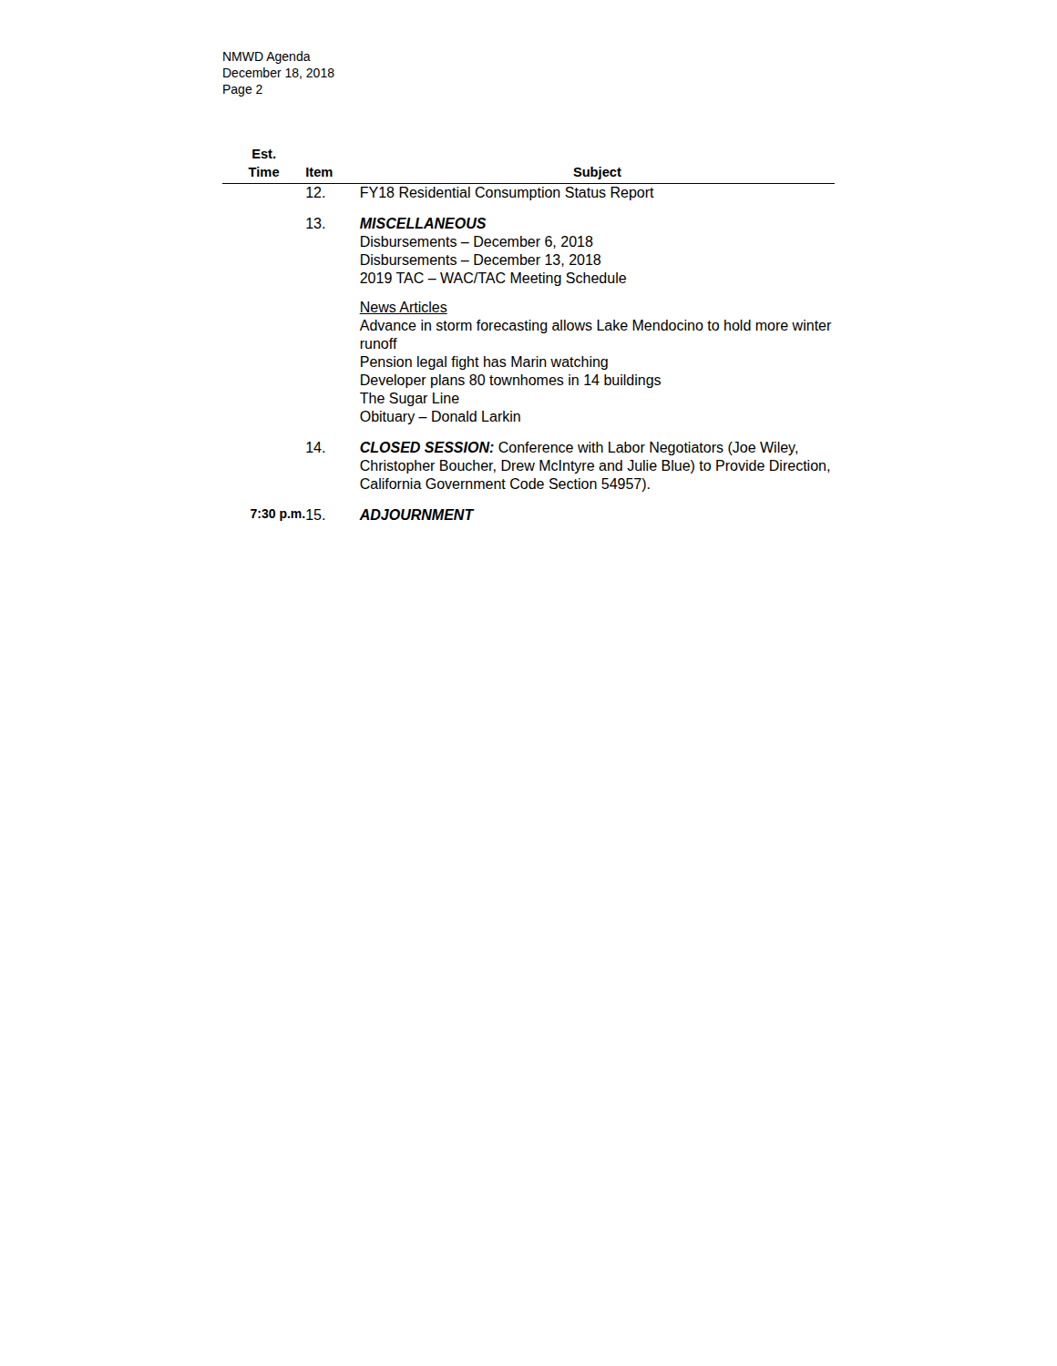NMWD Agenda
December 18, 2018
Page 2
| Est. | | |
| --- | --- | --- |
| Time | Item | Subject |
| | 12. | FY18 Residential Consumption Status Report |
| | 13. | MISCELLANEOUS Disbursements – December 6, 2018 Disbursements – December 13, 2018 2019 TAC – WAC/TAC Meeting Schedule News Articles Advance in storm forecasting allows Lake Mendocino to hold more winter runoff Pension legal fight has Marin watching Developer plans 80 townhomes in 14 buildings The Sugar Line Obituary – Donald Larkin |
| | 14. | CLOSED SESSION: Conference with Labor Negotiators (Joe Wiley, Christopher Boucher, Drew McIntyre and Julie Blue) to Provide Direction, California Government Code Section 54957). |
| 7:30 p.m. | 15. | ADJOURNMENT |